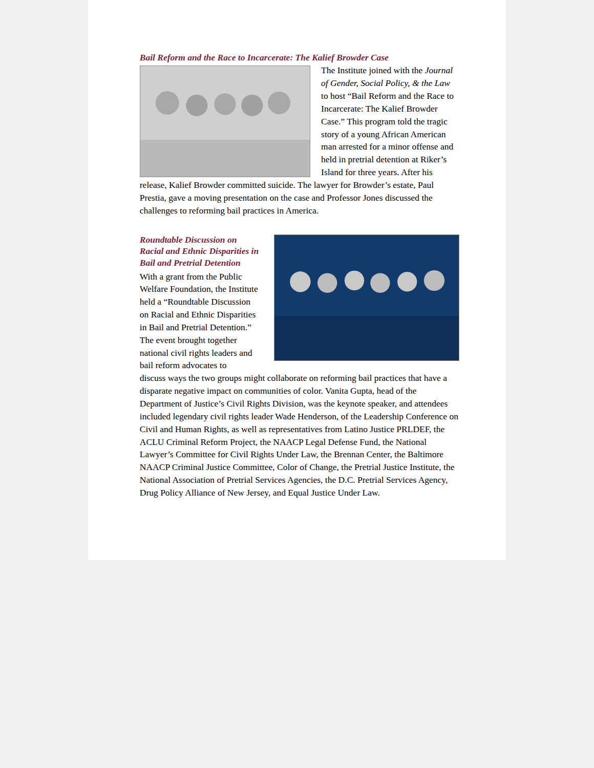Bail Reform and the Race to Incarcerate: The Kalief Browder Case
The Institute joined with the Journal of Gender, Social Policy, & the Law to host “Bail Reform and the Race to Incarcerate: The Kalief Browder Case.” This program told the tragic story of a young African American man arrested for a minor offense and held in pretrial detention at Riker’s Island for three years. After his release, Kalief Browder committed suicide. The lawyer for Browder’s estate, Paul Prestia, gave a moving presentation on the case and Professor Jones discussed the challenges to reforming bail practices in America.
Roundtable Discussion on Racial and Ethnic Disparities in Bail and Pretrial Detention
With a grant from the Public Welfare Foundation, the Institute held a “Roundtable Discussion on Racial and Ethnic Disparities in Bail and Pretrial Detention.” The event brought together national civil rights leaders and bail reform advocates to
discuss ways the two groups might collaborate on reforming bail practices that have a disparate negative impact on communities of color. Vanita Gupta, head of the Department of Justice’s Civil Rights Division, was the keynote speaker, and attendees included legendary civil rights leader Wade Henderson, of the Leadership Conference on Civil and Human Rights, as well as representatives from Latino Justice PRLDEF, the ACLU Criminal Reform Project, the NAACP Legal Defense Fund, the National Lawyer’s Committee for Civil Rights Under Law, the Brennan Center, the Baltimore NAACP Criminal Justice Committee, Color of Change, the Pretrial Justice Institute, the National Association of Pretrial Services Agencies, the D.C. Pretrial Services Agency, Drug Policy Alliance of New Jersey, and Equal Justice Under Law.